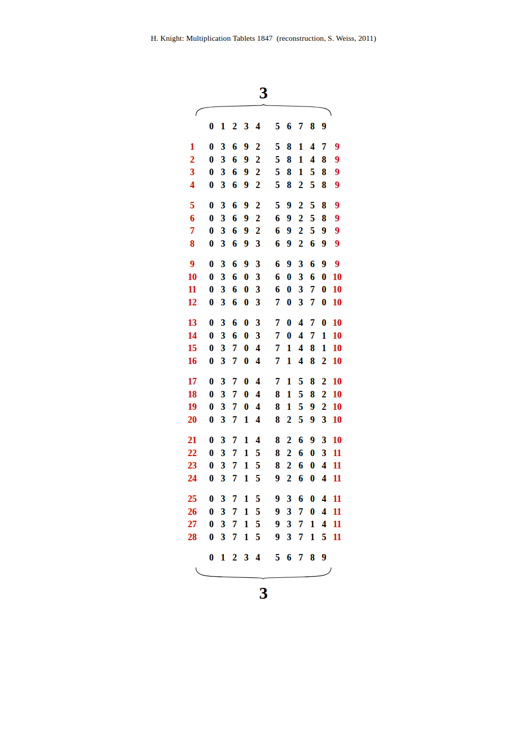H. Knight: Multiplication Tablets 1847 (reconstruction, S. Weiss, 2011)
3
| | 0 | 1 | 2 | 3 | 4 | | 5 | 6 | 7 | 8 | 9 | |
| 1 | 0 | 3 | 6 | 9 | 2 | | 5 | 8 | 1 | 4 | 7 | 9 |
| 2 | 0 | 3 | 6 | 9 | 2 | | 5 | 8 | 1 | 4 | 8 | 9 |
| 3 | 0 | 3 | 6 | 9 | 2 | | 5 | 8 | 1 | 5 | 8 | 9 |
| 4 | 0 | 3 | 6 | 9 | 2 | | 5 | 8 | 2 | 5 | 8 | 9 |
| 5 | 0 | 3 | 6 | 9 | 2 | | 5 | 9 | 2 | 5 | 8 | 9 |
| 6 | 0 | 3 | 6 | 9 | 2 | | 6 | 9 | 2 | 5 | 8 | 9 |
| 7 | 0 | 3 | 6 | 9 | 2 | | 6 | 9 | 2 | 5 | 9 | 9 |
| 8 | 0 | 3 | 6 | 9 | 3 | | 6 | 9 | 2 | 6 | 9 | 9 |
| 9 | 0 | 3 | 6 | 9 | 3 | | 6 | 9 | 3 | 6 | 9 | 9 |
| 10 | 0 | 3 | 6 | 0 | 3 | | 6 | 0 | 3 | 6 | 0 | 10 |
| 11 | 0 | 3 | 6 | 0 | 3 | | 6 | 0 | 3 | 7 | 0 | 10 |
| 12 | 0 | 3 | 6 | 0 | 3 | | 7 | 0 | 3 | 7 | 0 | 10 |
| 13 | 0 | 3 | 6 | 0 | 3 | | 7 | 0 | 4 | 7 | 0 | 10 |
| 14 | 0 | 3 | 6 | 0 | 3 | | 7 | 0 | 4 | 7 | 1 | 10 |
| 15 | 0 | 3 | 7 | 0 | 4 | | 7 | 1 | 4 | 8 | 1 | 10 |
| 16 | 0 | 3 | 7 | 0 | 4 | | 7 | 1 | 4 | 8 | 2 | 10 |
| 17 | 0 | 3 | 7 | 0 | 4 | | 7 | 1 | 5 | 8 | 2 | 10 |
| 18 | 0 | 3 | 7 | 0 | 4 | | 8 | 1 | 5 | 8 | 2 | 10 |
| 19 | 0 | 3 | 7 | 0 | 4 | | 8 | 1 | 5 | 9 | 2 | 10 |
| 20 | 0 | 3 | 7 | 1 | 4 | | 8 | 2 | 5 | 9 | 3 | 10 |
| 21 | 0 | 3 | 7 | 1 | 4 | | 8 | 2 | 6 | 9 | 3 | 10 |
| 22 | 0 | 3 | 7 | 1 | 5 | | 8 | 2 | 6 | 0 | 3 | 11 |
| 23 | 0 | 3 | 7 | 1 | 5 | | 8 | 2 | 6 | 0 | 4 | 11 |
| 24 | 0 | 3 | 7 | 1 | 5 | | 9 | 2 | 6 | 0 | 4 | 11 |
| 25 | 0 | 3 | 7 | 1 | 5 | | 9 | 3 | 6 | 0 | 4 | 11 |
| 26 | 0 | 3 | 7 | 1 | 5 | | 9 | 3 | 7 | 0 | 4 | 11 |
| 27 | 0 | 3 | 7 | 1 | 5 | | 9 | 3 | 7 | 1 | 4 | 11 |
| 28 | 0 | 3 | 7 | 1 | 5 | | 9 | 3 | 7 | 1 | 5 | 11 |
| | 0 | 1 | 2 | 3 | 4 | | 5 | 6 | 7 | 8 | 9 | |
3